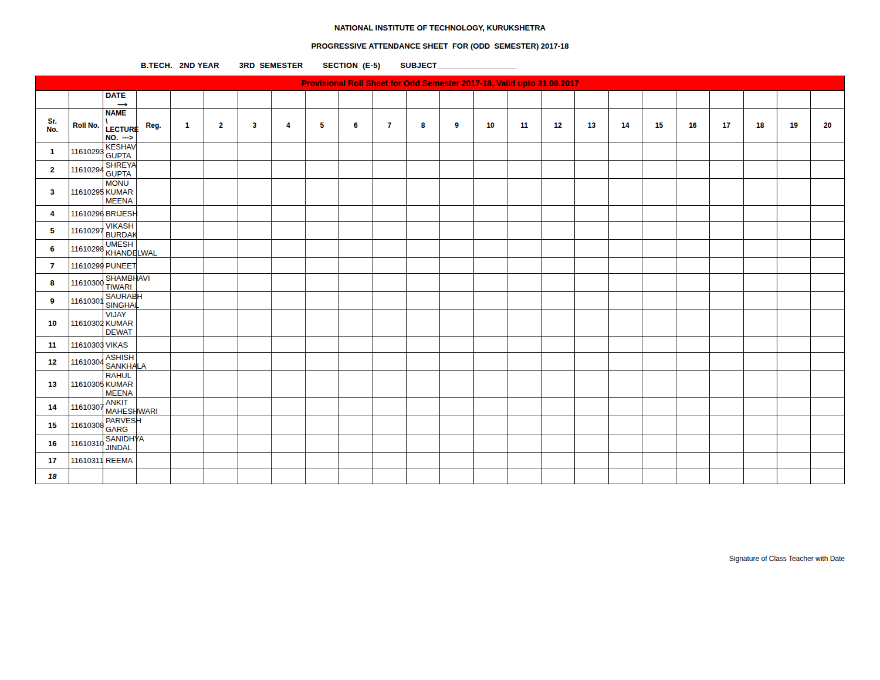NATIONAL INSTITUTE OF TECHNOLOGY, KURUKSHETRA
PROGRESSIVE ATTENDANCE SHEET FOR (ODD SEMESTER) 2017-18
B.TECH. 2ND YEAR 3RD SEMESTER SECTION (E-5) SUBJECT__________________
| Provisional Roll Sheet for Odd Semester 2017-18, Valid upto 31.08.2017 |
| | | DATE ⟶ | | | | | | | | | | | | | | | | | | | | | |
| Sr. No. | Roll No. | NAME \ LECTURE NO. ---> | Reg. | 1 | 2 | 3 | 4 | 5 | 6 | 7 | 8 | 9 | 10 | 11 | 12 | 13 | 14 | 15 | 16 | 17 | 18 | 19 | 20 |
| 1 | 11610293 | KESHAV GUPTA | | | | | | | | | | | | | | | | | | | | | |
| 2 | 11610294 | SHREYA GUPTA | | | | | | | | | | | | | | | | | | | | | |
| 3 | 11610295 | MONU KUMAR MEENA | | | | | | | | | | | | | | | | | | | | | |
| 4 | 11610296 | BRIJESH | | | | | | | | | | | | | | | | | | | | | |
| 5 | 11610297 | VIKASH BURDAK | | | | | | | | | | | | | | | | | | | | | |
| 6 | 11610298 | UMESH KHANDELWAL | | | | | | | | | | | | | | | | | | | | | |
| 7 | 11610299 | PUNEET | | | | | | | | | | | | | | | | | | | | | |
| 8 | 11610300 | SHAMBHAVI TIWARI | | | | | | | | | | | | | | | | | | | | | |
| 9 | 11610301 | SAURABH SINGHAL | | | | | | | | | | | | | | | | | | | | | |
| 10 | 11610302 | VIJAY KUMAR DEWAT | | | | | | | | | | | | | | | | | | | | | |
| 11 | 11610303 | VIKAS | | | | | | | | | | | | | | | | | | | | | |
| 12 | 11610304 | ASHISH SANKHALA | | | | | | | | | | | | | | | | | | | | | |
| 13 | 11610305 | RAHUL KUMAR MEENA | | | | | | | | | | | | | | | | | | | | | |
| 14 | 11610307 | ANKIT MAHESHWARI | | | | | | | | | | | | | | | | | | | | | |
| 15 | 11610308 | PARVESH GARG | | | | | | | | | | | | | | | | | | | | | |
| 16 | 11610310 | SANIDHYA JINDAL | | | | | | | | | | | | | | | | | | | | | |
| 17 | 11610311 | REEMA | | | | | | | | | | | | | | | | | | | | | |
| 18 | | | | | | | | | | | | | | | | | | | | | | | |
Signature of Class Teacher with Date